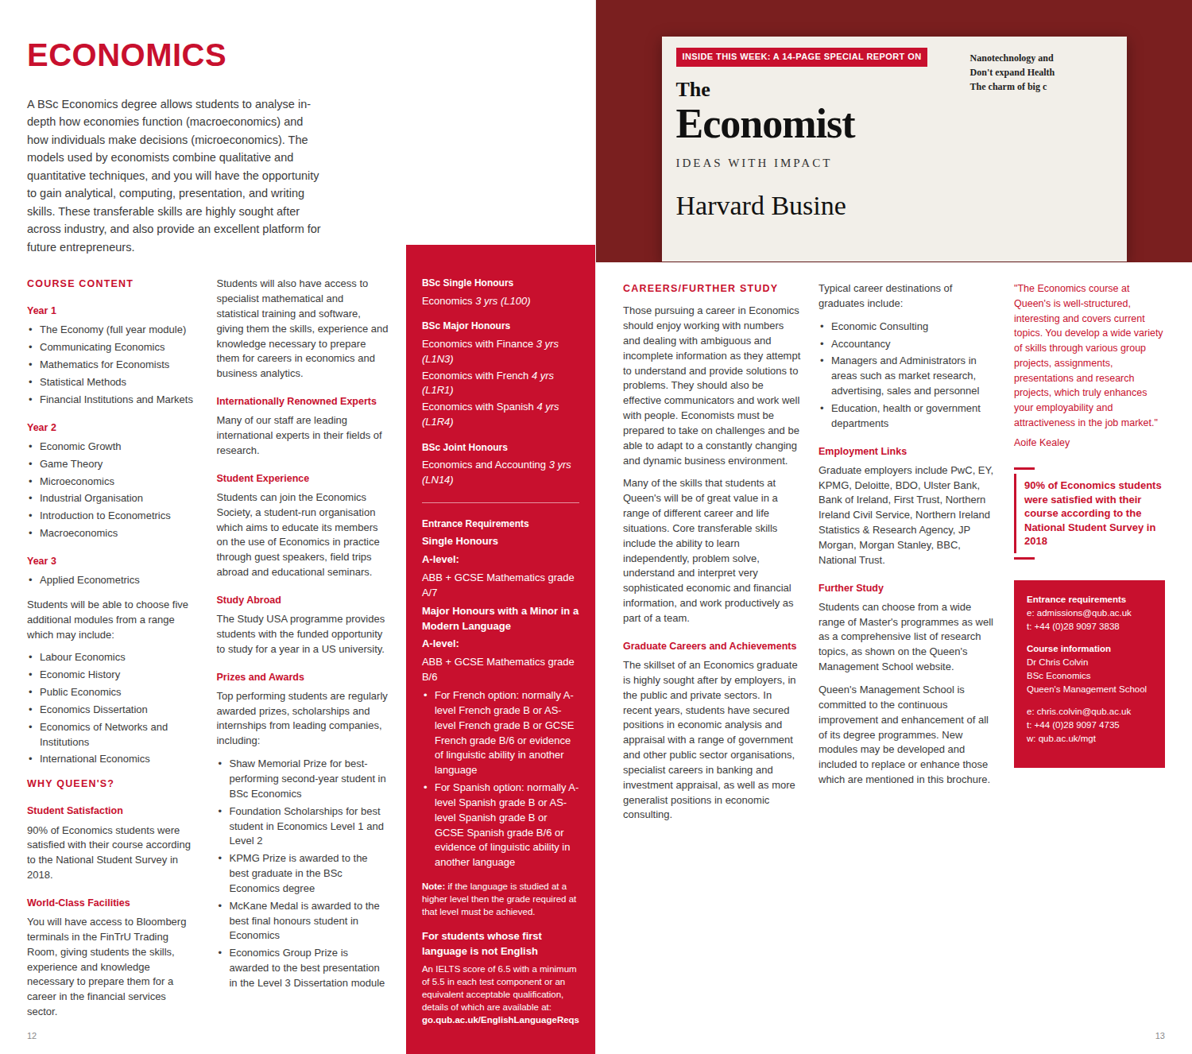ECONOMICS
A BSc Economics degree allows students to analyse in-depth how economies function (macroeconomics) and how individuals make decisions (microeconomics). The models used by economists combine qualitative and quantitative techniques, and you will have the opportunity to gain analytical, computing, presentation, and writing skills. These transferable skills are highly sought after across industry, and also provide an excellent platform for future entrepreneurs.
COURSE CONTENT
Year 1
The Economy (full year module)
Communicating Economics
Mathematics for Economists
Statistical Methods
Financial Institutions and Markets
Year 2
Economic Growth
Game Theory
Microeconomics
Industrial Organisation
Introduction to Econometrics
Macroeconomics
Year 3
Applied Econometrics
Students will be able to choose five additional modules from a range which may include:
Labour Economics
Economic History
Public Economics
Economics Dissertation
Economics of Networks and Institutions
International Economics
WHY QUEEN'S?
Student Satisfaction
90% of Economics students were satisfied with their course according to the National Student Survey in 2018.
World-Class Facilities
You will have access to Bloomberg terminals in the FinTrU Trading Room, giving students the skills, experience and knowledge necessary to prepare them for a career in the financial services sector.
Students will also have access to specialist mathematical and statistical training and software, giving them the skills, experience and knowledge necessary to prepare them for careers in economics and business analytics.
Internationally Renowned Experts
Many of our staff are leading international experts in their fields of research.
Student Experience
Students can join the Economics Society, a student-run organisation which aims to educate its members on the use of Economics in practice through guest speakers, field trips abroad and educational seminars.
Study Abroad
The Study USA programme provides students with the funded opportunity to study for a year in a US university.
Prizes and Awards
Top performing students are regularly awarded prizes, scholarships and internships from leading companies, including:
Shaw Memorial Prize for best-performing second-year student in BSc Economics
Foundation Scholarships for best student in Economics Level 1 and Level 2
KPMG Prize is awarded to the best graduate in the BSc Economics degree
McKane Medal is awarded to the best final honours student in Economics
Economics Group Prize is awarded to the best presentation in the Level 3 Dissertation module
BSc Single Honours
Economics 3 yrs (L100)
BSc Major Honours
Economics with Finance 3 yrs (L1N3)
Economics with French 4 yrs (L1R1)
Economics with Spanish 4 yrs (L1R4)
BSc Joint Honours
Economics and Accounting 3 yrs (LN14)
Entrance Requirements
Single Honours
A-level:
ABB + GCSE Mathematics grade A/7
Major Honours with a Minor in a Modern Language
A-level:
ABB + GCSE Mathematics grade B/6
For French option: normally A-level French grade B or AS-level French grade B or GCSE French grade B/6 or evidence of linguistic ability in another language
For Spanish option: normally A-level Spanish grade B or AS-level Spanish grade B or GCSE Spanish grade B/6 or evidence of linguistic ability in another language
Note: if the language is studied at a higher level then the grade required at that level must be achieved.
For students whose first language is not English
An IELTS score of 6.5 with a minimum of 5.5 in each test component or an equivalent acceptable qualification, details of which are available at: go.qub.ac.uk/EnglishLanguageReqs
12
INSIDE THIS WEEK: A 14-PAGE SPECIAL REPORT ON The Economist
IDEAS WITH IMPACT
Harvard Busine
Nanotechnology and Don't expand Health The charm of big c
CAREERS/FURTHER STUDY
Those pursuing a career in Economics should enjoy working with numbers and dealing with ambiguous and incomplete information as they attempt to understand and provide solutions to problems. They should also be effective communicators and work well with people. Economists must be prepared to take on challenges and be able to adapt to a constantly changing and dynamic business environment.
Many of the skills that students at Queen's will be of great value in a range of different career and life situations. Core transferable skills include the ability to learn independently, problem solve, understand and interpret very sophisticated economic and financial information, and work productively as part of a team.
Graduate Careers and Achievements
The skillset of an Economics graduate is highly sought after by employers, in the public and private sectors. In recent years, students have secured positions in economic analysis and appraisal with a range of government and other public sector organisations, specialist careers in banking and investment appraisal, as well as more generalist positions in economic consulting.
Typical career destinations of graduates include:
Economic Consulting
Accountancy
Managers and Administrators in areas such as market research, advertising, sales and personnel
Education, health or government departments
Employment Links
Graduate employers include PwC, EY, KPMG, Deloitte, BDO, Ulster Bank, Bank of Ireland, First Trust, Northern Ireland Civil Service, Northern Ireland Statistics & Research Agency, JP Morgan, Morgan Stanley, BBC, National Trust.
Further Study
Students can choose from a wide range of Master's programmes as well as a comprehensive list of research topics, as shown on the Queen's Management School website.
Queen's Management School is committed to the continuous improvement and enhancement of all of its degree programmes. New modules may be developed and included to replace or enhance those which are mentioned in this brochure.
"The Economics course at Queen's is well-structured, interesting and covers current topics. You develop a wide variety of skills through various group projects, assignments, presentations and research projects, which truly enhances your employability and attractiveness in the job market." Aoife Kealey
90% of Economics students were satisfied with their course according to the National Student Survey in 2018
Entrance requirements e: admissions@qub.ac.uk
t: +44 (0)28 9097 3838
Course information Dr Chris Colvin
BSc Economics
Queen's Management School
e: chris.colvin@qub.ac.uk
t: +44 (0)28 9097 4735
w: qub.ac.uk/mgt
13